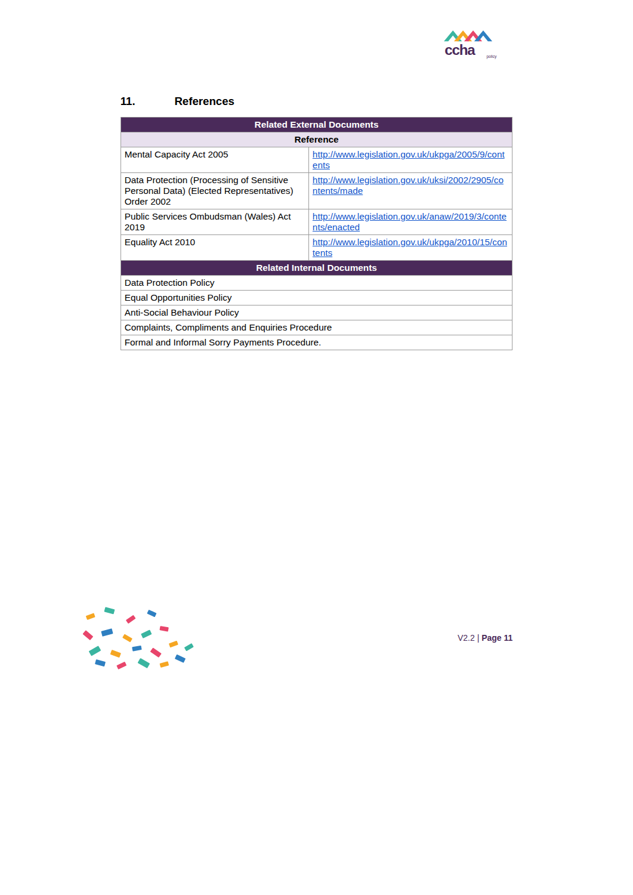ccha policy
11. References
| Related External Documents |
| Reference |
| Mental Capacity Act 2005 | http://www.legislation.gov.uk/ukpga/2005/9/contents |
| Data Protection (Processing of Sensitive Personal Data) (Elected Representatives) Order 2002 | http://www.legislation.gov.uk/uksi/2002/2905/contents/made |
| Public Services Ombudsman (Wales) Act 2019 | http://www.legislation.gov.uk/anaw/2019/3/contents/enacted |
| Equality Act 2010 | http://www.legislation.gov.uk/ukpga/2010/15/contents |
| Related Internal Documents |
| Data Protection Policy |
| Equal Opportunities Policy |
| Anti-Social Behaviour Policy |
| Complaints, Compliments and Enquiries Procedure |
| Formal and Informal Sorry Payments Procedure. |
V2.2 | Page 11